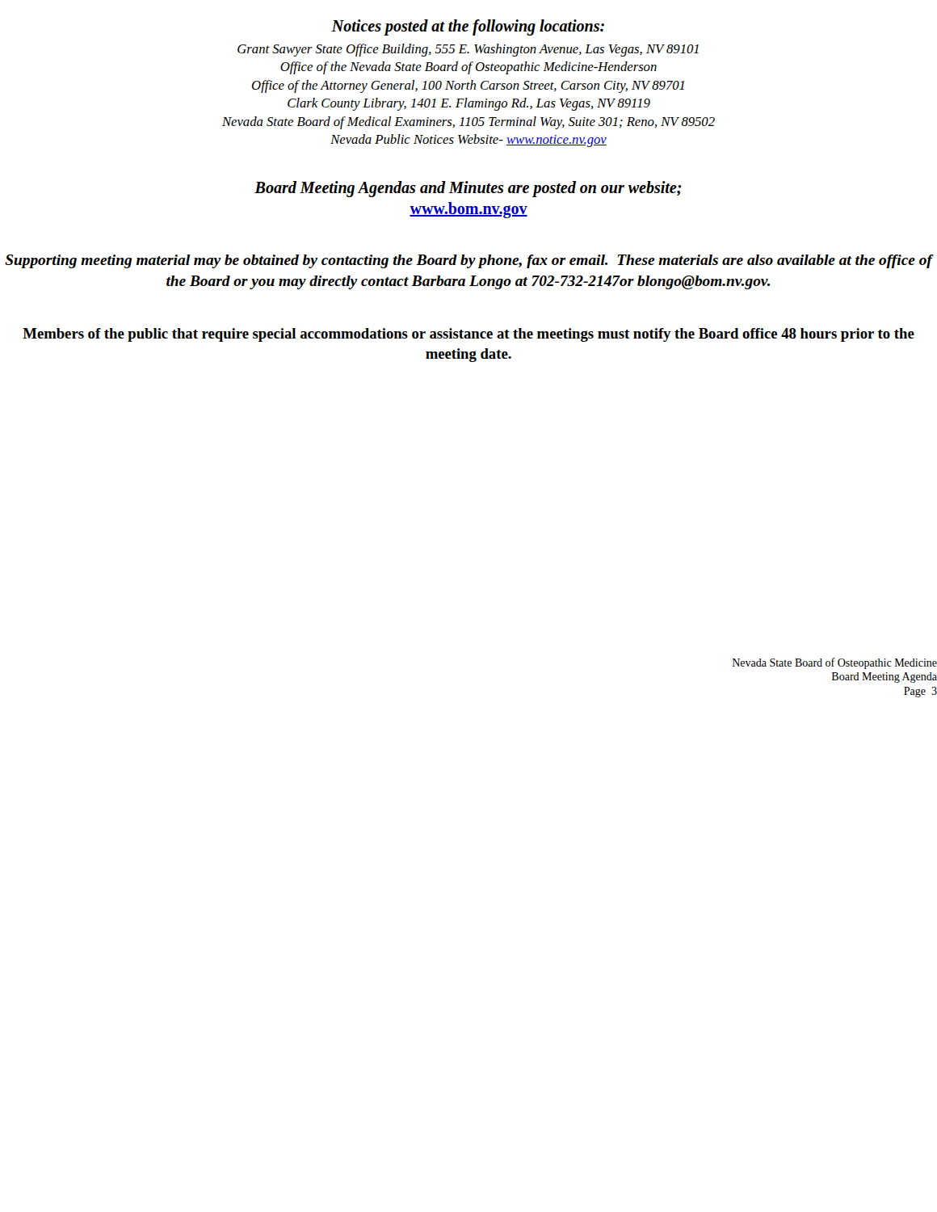Notices posted at the following locations:
Grant Sawyer State Office Building, 555 E. Washington Avenue, Las Vegas, NV 89101
Office of the Nevada State Board of Osteopathic Medicine-Henderson
Office of the Attorney General, 100 North Carson Street, Carson City, NV 89701
Clark County Library, 1401 E. Flamingo Rd., Las Vegas, NV 89119
Nevada State Board of Medical Examiners, 1105 Terminal Way, Suite 301; Reno, NV 89502
Nevada Public Notices Website- www.notice.nv.gov
Board Meeting Agendas and Minutes are posted on our website;
www.bom.nv.gov
Supporting meeting material may be obtained by contacting the Board by phone, fax or email. These materials are also available at the office of the Board or you may directly contact Barbara Longo at 702-732-2147or blongo@bom.nv.gov.
Members of the public that require special accommodations or assistance at the meetings must notify the Board office 48 hours prior to the meeting date.
Nevada State Board of Osteopathic Medicine
Board Meeting Agenda
Page 3